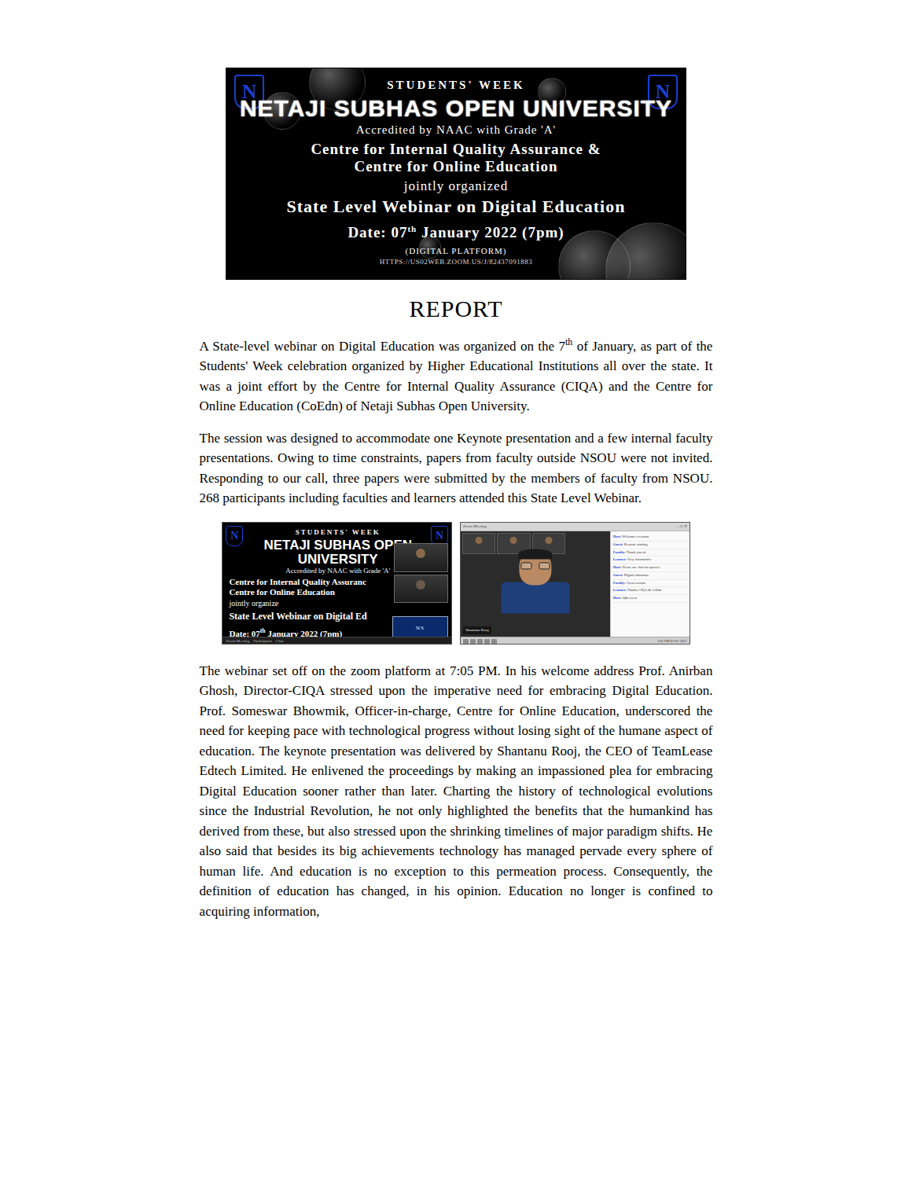N N
STUDENTS' WEEK
NETAJI SUBHAS OPEN UNIVERSITY
Accredited by NAAC with Grade 'A'
Centre for Internal Quality Assurance &
Centre for Online Education
jointly organized
State Level Webinar on Digital Education
Date: 07th January 2022 (7pm)
(DIGITAL PLATFORM)
HTTPS://US02WEB.ZOOM.US/J/82437091883
REPORT
A State-level webinar on Digital Education was organized on the 7th of January, as part of the Students' Week celebration organized by Higher Educational Institutions all over the state. It was a joint effort by the Centre for Internal Quality Assurance (CIQA) and the Centre for Online Education (CoEdn) of Netaji Subhas Open University.
The session was designed to accommodate one Keynote presentation and a few internal faculty presentations. Owing to time constraints, papers from faculty outside NSOU were not invited. Responding to our call, three papers were submitted by the members of faculty from NSOU. 268 participants including faculties and learners attended this State Level Webinar.
N N
STUDENTS' WEEK
NETAJI SUBHAS OPEN UNIVERSITY
Accredited by NAAC with Grade 'A'
Centre for Internal Quality Assuranc
Centre for Online Education
jointly organize
State Level Webinar on Digital Ed
Date: 07th January 2022 (7pm)
(DIGITAL PLATFORM)
NS
Zoom Meeting Participants Chat
Zoom Meeting– □ ✕
Shantanu Rooj
Host: Welcome everyone
Guest: Keynote starting
Faculty: Thank you sir
Learner: Very informative
Host: Please use chat for queries
Guest: Digital education
Faculty: Great session
Learner: Thanks CIQA & CoEdn
Host: Q&A next
7:05 PM 07-01-2022
The webinar set off on the zoom platform at 7:05 PM. In his welcome address Prof. Anirban Ghosh, Director-CIQA stressed upon the imperative need for embracing Digital Education. Prof. Someswar Bhowmik, Officer-in-charge, Centre for Online Education, underscored the need for keeping pace with technological progress without losing sight of the humane aspect of education. The keynote presentation was delivered by Shantanu Rooj, the CEO of TeamLease Edtech Limited. He enlivened the proceedings by making an impassioned plea for embracing Digital Education sooner rather than later. Charting the history of technological evolutions since the Industrial Revolution, he not only highlighted the benefits that the humankind has derived from these, but also stressed upon the shrinking timelines of major paradigm shifts. He also said that besides its big achievements technology has managed pervade every sphere of human life. And education is no exception to this permeation process. Consequently, the definition of education has changed, in his opinion. Education no longer is confined to acquiring information,